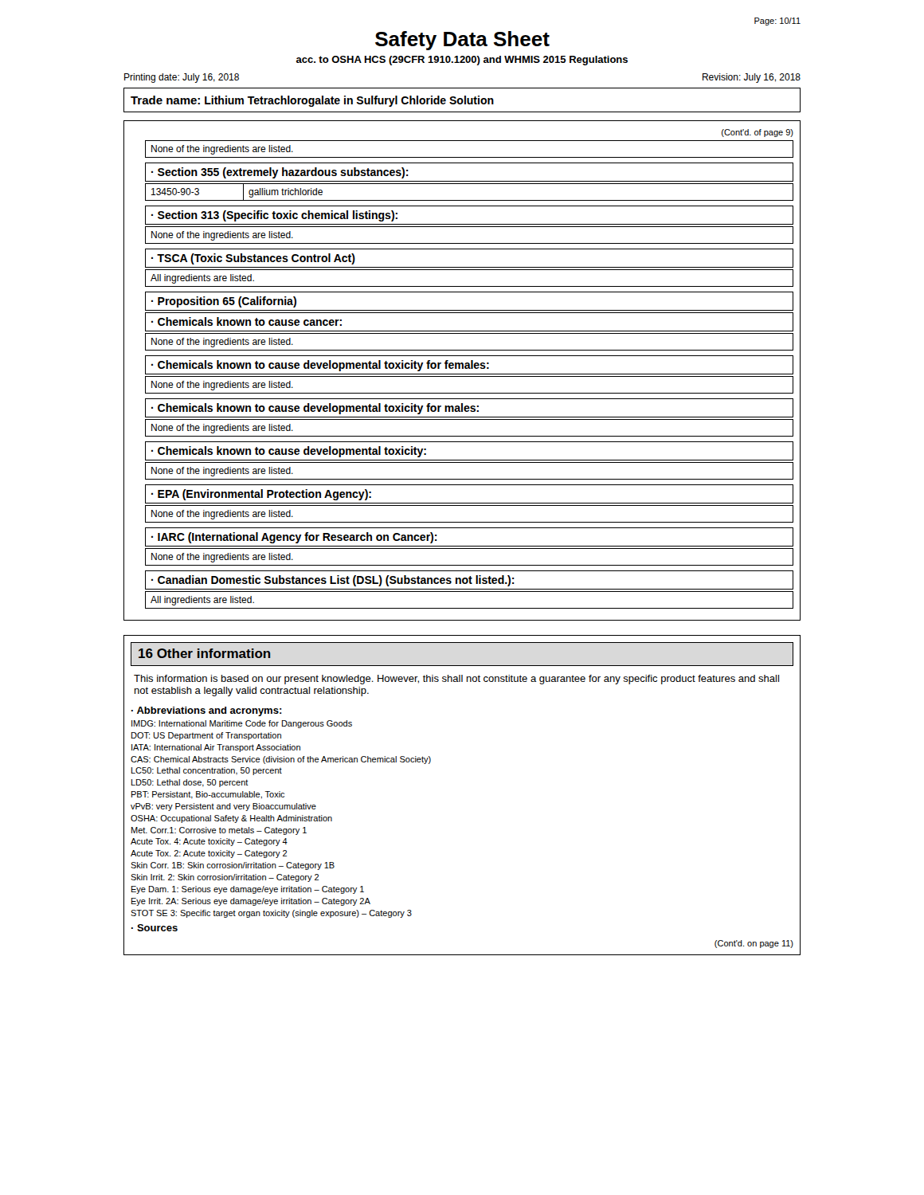Page: 10/11
Safety Data Sheet
acc. to OSHA HCS (29CFR 1910.1200) and WHMIS 2015 Regulations
Printing date: July 16, 2018 Revision: July 16, 2018
Trade name: Lithium Tetrachlorogalate in Sulfuryl Chloride Solution
(Cont'd. of page 9)
None of the ingredients are listed.
· Section 355 (extremely hazardous substances):
| 13450-90-3 | gallium trichloride |
· Section 313 (Specific toxic chemical listings):
None of the ingredients are listed.
· TSCA (Toxic Substances Control Act)
All ingredients are listed.
· Proposition 65 (California)
· Chemicals known to cause cancer:
None of the ingredients are listed.
· Chemicals known to cause developmental toxicity for females:
None of the ingredients are listed.
· Chemicals known to cause developmental toxicity for males:
None of the ingredients are listed.
· Chemicals known to cause developmental toxicity:
None of the ingredients are listed.
· EPA (Environmental Protection Agency):
None of the ingredients are listed.
· IARC (International Agency for Research on Cancer):
None of the ingredients are listed.
· Canadian Domestic Substances List (DSL) (Substances not listed.):
All ingredients are listed.
16 Other information
This information is based on our present knowledge. However, this shall not constitute a guarantee for any specific product features and shall not establish a legally valid contractual relationship.
· Abbreviations and acronyms:
IMDG: International Maritime Code for Dangerous Goods
DOT: US Department of Transportation
IATA: International Air Transport Association
CAS: Chemical Abstracts Service (division of the American Chemical Society)
LC50: Lethal concentration, 50 percent
LD50: Lethal dose, 50 percent
PBT: Persistant, Bio-accumulable, Toxic
vPvB: very Persistent and very Bioaccumulative
OSHA: Occupational Safety & Health Administration
Met. Corr.1: Corrosive to metals – Category 1
Acute Tox. 4: Acute toxicity – Category 4
Acute Tox. 2: Acute toxicity – Category 2
Skin Corr. 1B: Skin corrosion/irritation – Category 1B
Skin Irrit. 2: Skin corrosion/irritation – Category 2
Eye Dam. 1: Serious eye damage/eye irritation – Category 1
Eye Irrit. 2A: Serious eye damage/eye irritation – Category 2A
STOT SE 3: Specific target organ toxicity (single exposure) – Category 3
· Sources
(Cont'd. on page 11)